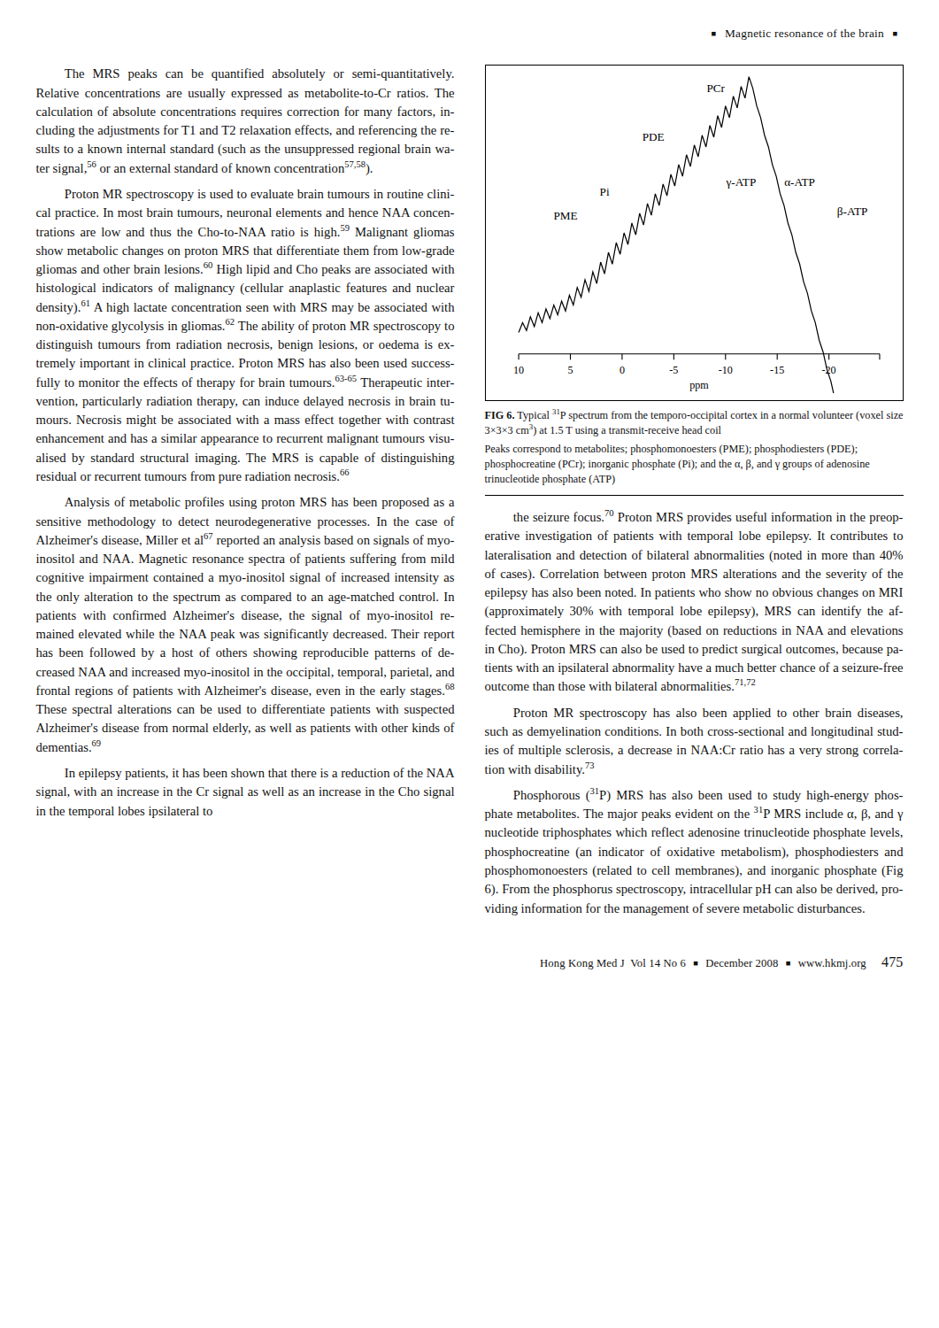■ Magnetic resonance of the brain ■
The MRS peaks can be quantified absolutely or semi-quantitatively. Relative concentrations are usually expressed as metabolite-to-Cr ratios. The calculation of absolute concentrations requires correction for many factors, including the adjustments for T1 and T2 relaxation effects, and referencing the results to a known internal standard (such as the unsuppressed regional brain water signal,56 or an external standard of known concentration57,58).
Proton MR spectroscopy is used to evaluate brain tumours in routine clinical practice. In most brain tumours, neuronal elements and hence NAA concentrations are low and thus the Cho-to-NAA ratio is high.59 Malignant gliomas show metabolic changes on proton MRS that differentiate them from low-grade gliomas and other brain lesions.60 High lipid and Cho peaks are associated with histological indicators of malignancy (cellular anaplastic features and nuclear density).61 A high lactate concentration seen with MRS may be associated with non-oxidative glycolysis in gliomas.62 The ability of proton MR spectroscopy to distinguish tumours from radiation necrosis, benign lesions, or oedema is extremely important in clinical practice. Proton MRS has also been used successfully to monitor the effects of therapy for brain tumours.63-65 Therapeutic intervention, particularly radiation therapy, can induce delayed necrosis in brain tumours. Necrosis might be associated with a mass effect together with contrast enhancement and has a similar appearance to recurrent malignant tumours visualised by standard structural imaging. The MRS is capable of distinguishing residual or recurrent tumours from pure radiation necrosis.66
Analysis of metabolic profiles using proton MRS has been proposed as a sensitive methodology to detect neurodegenerative processes. In the case of Alzheimer's disease, Miller et al67 reported an analysis based on signals of myo-inositol and NAA. Magnetic resonance spectra of patients suffering from mild cognitive impairment contained a myo-inositol signal of increased intensity as the only alteration to the spectrum as compared to an age-matched control. In patients with confirmed Alzheimer's disease, the signal of myo-inositol remained elevated while the NAA peak was significantly decreased. Their report has been followed by a host of others showing reproducible patterns of decreased NAA and increased myo-inositol in the occipital, temporal, parietal, and frontal regions of patients with Alzheimer's disease, even in the early stages.68 These spectral alterations can be used to differentiate patients with suspected Alzheimer's disease from normal elderly, as well as patients with other kinds of dementias.69
In epilepsy patients, it has been shown that there is a reduction of the NAA signal, with an increase in the Cr signal as well as an increase in the Cho signal in the temporal lobes ipsilateral to
PCr PDE γ-ATP α-ATP β-ATP Pi PME 10 5 0 -5 -10 -15 -20 ppm
FIG 6. Typical 31P spectrum from the temporo-occipital cortex in a normal volunteer (voxel size 3×3×3 cm3) at 1.5 T using a transmit-receive head coil Peaks correspond to metabolites; phosphomonoesters (PME); phosphodiesters (PDE); phosphocreatine (PCr); inorganic phosphate (Pi); and the α, β, and γ groups of adenosine trinucleotide phosphate (ATP)
the seizure focus.70 Proton MRS provides useful information in the preoperative investigation of patients with temporal lobe epilepsy. It contributes to lateralisation and detection of bilateral abnormalities (noted in more than 40% of cases). Correlation between proton MRS alterations and the severity of the epilepsy has also been noted. In patients who show no obvious changes on MRI (approximately 30% with temporal lobe epilepsy), MRS can identify the affected hemisphere in the majority (based on reductions in NAA and elevations in Cho). Proton MRS can also be used to predict surgical outcomes, because patients with an ipsilateral abnormality have a much better chance of a seizure-free outcome than those with bilateral abnormalities.71,72
Proton MR spectroscopy has also been applied to other brain diseases, such as demyelination conditions. In both cross-sectional and longitudinal studies of multiple sclerosis, a decrease in NAA:Cr ratio has a very strong correlation with disability.73
Phosphorous (31P) MRS has also been used to study high-energy phosphate metabolites. The major peaks evident on the 31P MRS include α, β, and γ nucleotide triphosphates which reflect adenosine trinucleotide phosphate levels, phosphocreatine (an indicator of oxidative metabolism), phosphodiesters and phosphomonoesters (related to cell membranes), and inorganic phosphate (Fig 6). From the phosphorus spectroscopy, intracellular pH can also be derived, providing information for the management of severe metabolic disturbances.
Hong Kong Med J Vol 14 No 6 ■ December 2008 ■ www.hkmj.org 475